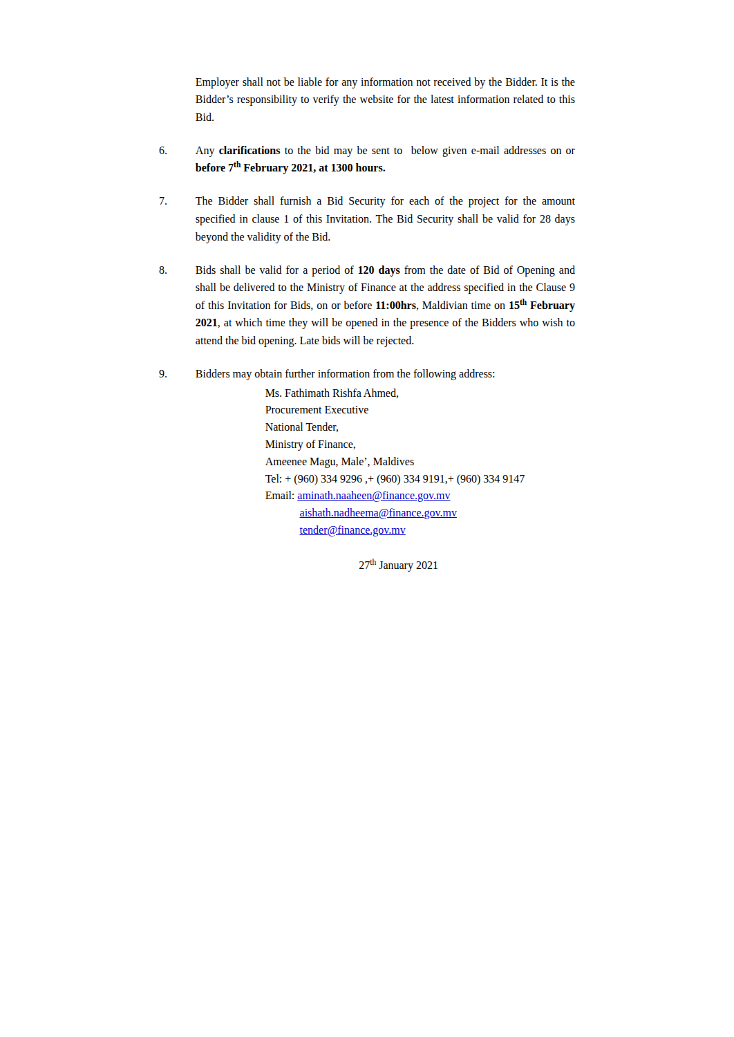Employer shall not be liable for any information not received by the Bidder. It is the Bidder’s responsibility to verify the website for the latest information related to this Bid.
6. Any clarifications to the bid may be sent to below given e-mail addresses on or before 7th February 2021, at 1300 hours.
7. The Bidder shall furnish a Bid Security for each of the project for the amount specified in clause 1 of this Invitation. The Bid Security shall be valid for 28 days beyond the validity of the Bid.
8. Bids shall be valid for a period of 120 days from the date of Bid of Opening and shall be delivered to the Ministry of Finance at the address specified in the Clause 9 of this Invitation for Bids, on or before 11:00hrs, Maldivian time on 15th February 2021, at which time they will be opened in the presence of the Bidders who wish to attend the bid opening. Late bids will be rejected.
9. Bidders may obtain further information from the following address:
Ms. Fathimath Rishfa Ahmed,
Procurement Executive
National Tender,
Ministry of Finance,
Ameenee Magu, Male’, Maldives
Tel: + (960) 334 9296 ,+ (960) 334 9191,+ (960) 334 9147
Email: aminath.naaheen@finance.gov.mv
aishath.nadheema@finance.gov.mv
tender@finance.gov.mv
27th January 2021